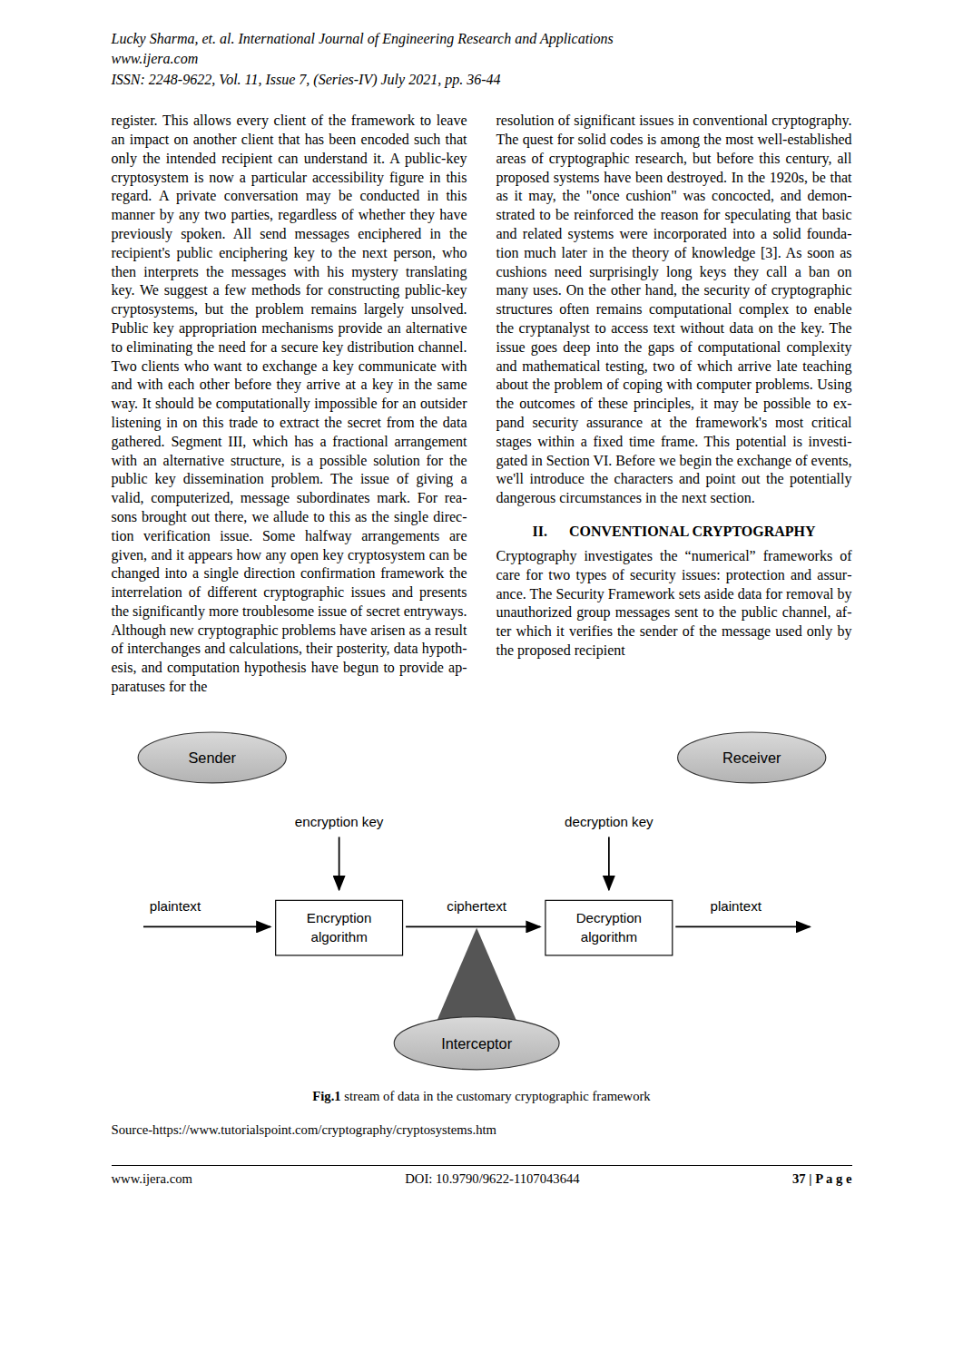Lucky Sharma, et. al. International Journal of Engineering Research and Applications
www.ijera.com
ISSN: 2248-9622, Vol. 11, Issue 7, (Series-IV) July 2021, pp. 36-44
register. This allows every client of the framework to leave an impact on another client that has been encoded such that only the intended recipient can understand it. A public-key cryptosystem is now a particular accessibility figure in this regard. A private conversation may be conducted in this manner by any two parties, regardless of whether they have previously spoken. All send messages enciphered in the recipient's public enciphering key to the next person, who then interprets the messages with his mystery translating key. We suggest a few methods for constructing public-key cryptosystems, but the problem remains largely unsolved. Public key appropriation mechanisms provide an alternative to eliminating the need for a secure key distribution channel. Two clients who want to exchange a key communicate with and with each other before they arrive at a key in the same way. It should be computationally impossible for an outsider listening in on this trade to extract the secret from the data gathered. Segment III, which has a fractional arrangement with an alternative structure, is a possible solution for the public key dissemination problem. The issue of giving a valid, computerized, message subordinates mark. For reasons brought out there, we allude to this as the single direction verification issue. Some halfway arrangements are given, and it appears how any open key cryptosystem can be changed into a single direction confirmation framework the interrelation of different cryptographic issues and presents the significantly more troublesome issue of secret entryways. Although new cryptographic problems have arisen as a result of interchanges and calculations, their posterity, data hypothesis, and computation hypothesis have begun to provide apparatuses for the
resolution of significant issues in conventional cryptography. The quest for solid codes is among the most well-established areas of cryptographic research, but before this century, all proposed systems have been destroyed. In the 1920s, be that as it may, the "once cushion" was concocted, and demonstrated to be reinforced the reason for speculating that basic and related systems were incorporated into a solid foundation much later in the theory of knowledge [3]. As soon as cushions need surprisingly long keys they call a ban on many uses. On the other hand, the security of cryptographic structures often remains computational complex to enable the cryptanalyst to access text without data on the key. The issue goes deep into the gaps of computational complexity and mathematical testing, two of which arrive late teaching about the problem of coping with computer problems. Using the outcomes of these principles, it may be possible to expand security assurance at the framework's most critical stages within a fixed time frame. This potential is investigated in Section VI. Before we begin the exchange of events, we'll introduce the characters and point out the potentially dangerous circumstances in the next section.
II. CONVENTIONAL CRYPTOGRAPHY
Cryptography investigates the “numerical” frameworks of care for two types of security issues: protection and assurance. The Security Framework sets aside data for removal by unauthorized group messages sent to the public channel, after which it verifies the sender of the message used only by the proposed recipient
Sender Receiver encryption key decryption key plaintext Encryption algorithm ciphertext Decryption algorithm plaintext Interceptor
Fig.1 stream of data in the customary cryptographic framework
Source-https://www.tutorialspoint.com/cryptography/cryptosystems.htm
www.ijera.com DOI: 10.9790/9622-1107043644 37 | P a g e